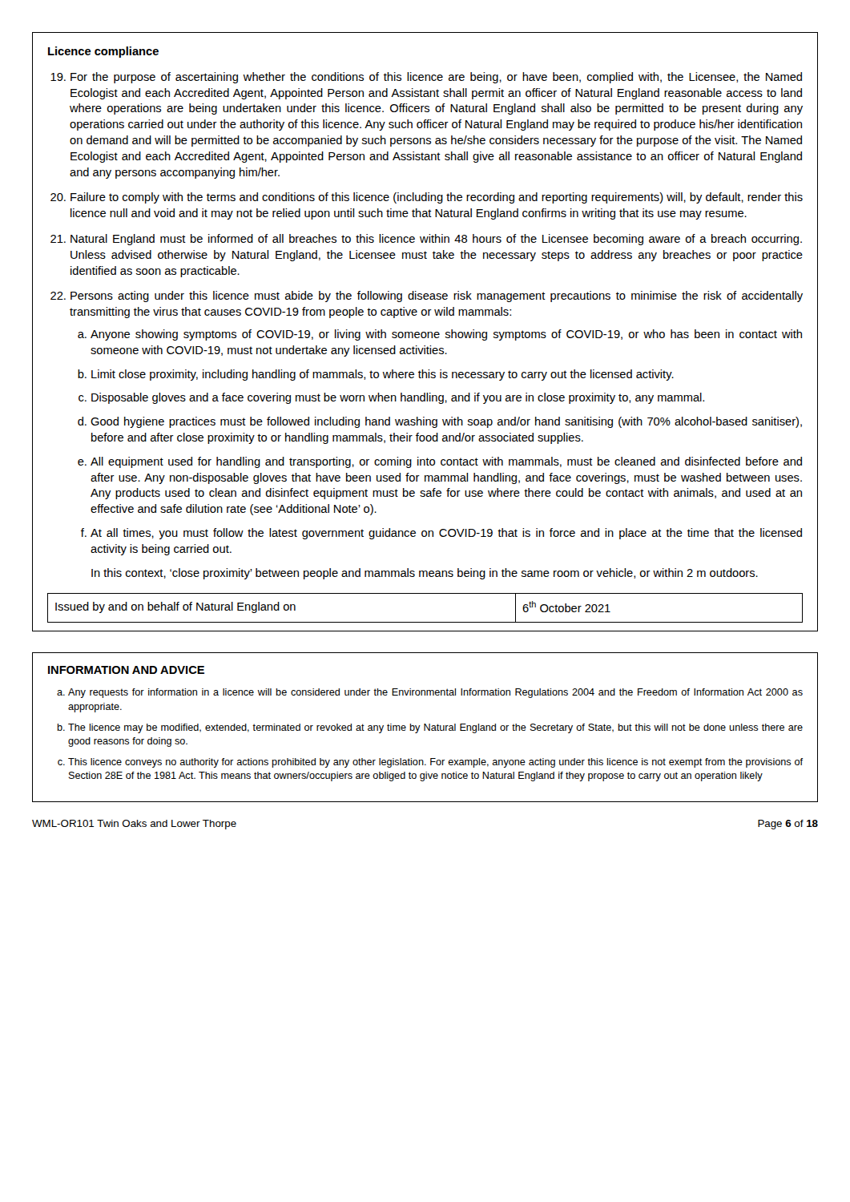Licence compliance
For the purpose of ascertaining whether the conditions of this licence are being, or have been, complied with, the Licensee, the Named Ecologist and each Accredited Agent, Appointed Person and Assistant shall permit an officer of Natural England reasonable access to land where operations are being undertaken under this licence. Officers of Natural England shall also be permitted to be present during any operations carried out under the authority of this licence. Any such officer of Natural England may be required to produce his/her identification on demand and will be permitted to be accompanied by such persons as he/she considers necessary for the purpose of the visit. The Named Ecologist and each Accredited Agent, Appointed Person and Assistant shall give all reasonable assistance to an officer of Natural England and any persons accompanying him/her.
Failure to comply with the terms and conditions of this licence (including the recording and reporting requirements) will, by default, render this licence null and void and it may not be relied upon until such time that Natural England confirms in writing that its use may resume.
Natural England must be informed of all breaches to this licence within 48 hours of the Licensee becoming aware of a breach occurring. Unless advised otherwise by Natural England, the Licensee must take the necessary steps to address any breaches or poor practice identified as soon as practicable.
Persons acting under this licence must abide by the following disease risk management precautions to minimise the risk of accidentally transmitting the virus that causes COVID-19 from people to captive or wild mammals:
Anyone showing symptoms of COVID-19, or living with someone showing symptoms of COVID-19, or who has been in contact with someone with COVID-19, must not undertake any licensed activities.
Limit close proximity, including handling of mammals, to where this is necessary to carry out the licensed activity.
Disposable gloves and a face covering must be worn when handling, and if you are in close proximity to, any mammal.
Good hygiene practices must be followed including hand washing with soap and/or hand sanitising (with 70% alcohol-based sanitiser), before and after close proximity to or handling mammals, their food and/or associated supplies.
All equipment used for handling and transporting, or coming into contact with mammals, must be cleaned and disinfected before and after use. Any non-disposable gloves that have been used for mammal handling, and face coverings, must be washed between uses. Any products used to clean and disinfect equipment must be safe for use where there could be contact with animals, and used at an effective and safe dilution rate (see ‘Additional Note’ o).
At all times, you must follow the latest government guidance on COVID-19 that is in force and in place at the time that the licensed activity is being carried out.
In this context, ‘close proximity’ between people and mammals means being in the same room or vehicle, or within 2 m outdoors.
| Issued by and on behalf of Natural England on | 6 th October 2021 |
INFORMATION AND ADVICE
Any requests for information in a licence will be considered under the Environmental Information Regulations 2004 and the Freedom of Information Act 2000 as appropriate.
The licence may be modified, extended, terminated or revoked at any time by Natural England or the Secretary of State, but this will not be done unless there are good reasons for doing so.
This licence conveys no authority for actions prohibited by any other legislation. For example, anyone acting under this licence is not exempt from the provisions of Section 28E of the 1981 Act. This means that owners/occupiers are obliged to give notice to Natural England if they propose to carry out an operation likely
WML-OR101 Twin Oaks and Lower Thorpe
Page 6 of 18